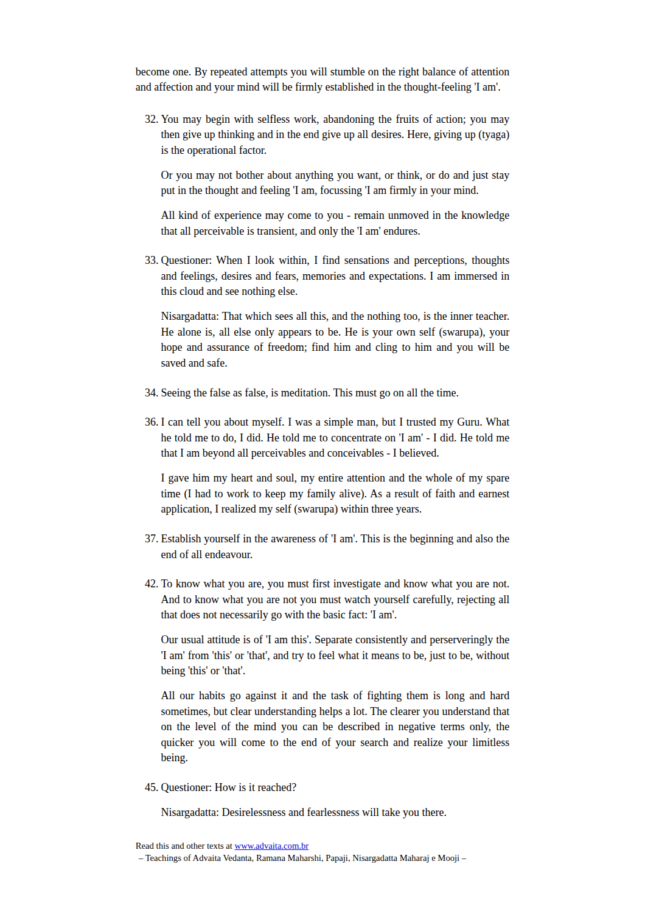become one. By repeated attempts you will stumble on the right balance of attention and affection and your mind will be firmly established in the thought-feeling 'I am'.
32.
You may begin with selfless work, abandoning the fruits of action; you may then give up thinking and in the end give up all desires. Here, giving up (tyaga) is the operational factor.
Or you may not bother about anything you want, or think, or do and just stay put in the thought and feeling 'I am, focussing 'I am firmly in your mind.
All kind of experience may come to you - remain unmoved in the knowledge that all perceivable is transient, and only the 'I am' endures.
33.
Questioner: When I look within, I find sensations and perceptions, thoughts and feelings, desires and fears, memories and expectations. I am immersed in this cloud and see nothing else.
Nisargadatta: That which sees all this, and the nothing too, is the inner teacher. He alone is, all else only appears to be. He is your own self (swarupa), your hope and assurance of freedom; find him and cling to him and you will be saved and safe.
34.
Seeing the false as false, is meditation. This must go on all the time.
36.
I can tell you about myself. I was a simple man, but I trusted my Guru. What he told me to do, I did. He told me to concentrate on 'I am' - I did. He told me that I am beyond all perceivables and conceivables - I believed.
I gave him my heart and soul, my entire attention and the whole of my spare time (I had to work to keep my family alive). As a result of faith and earnest application, I realized my self (swarupa) within three years.
37.
Establish yourself in the awareness of 'I am'. This is the beginning and also the end of all endeavour.
42.
To know what you are, you must first investigate and know what you are not. And to know what you are not you must watch yourself carefully, rejecting all that does not necessarily go with the basic fact: 'I am'.
Our usual attitude is of 'I am this'. Separate consistently and perserveringly the 'I am' from 'this' or 'that', and try to feel what it means to be, just to be, without being 'this' or 'that'.
All our habits go against it and the task of fighting them is long and hard sometimes, but clear understanding helps a lot. The clearer you understand that on the level of the mind you can be described in negative terms only, the quicker you will come to the end of your search and realize your limitless being.
45.
Questioner: How is it reached?
Nisargadatta: Desirelessness and fearlessness will take you there.
Read this and other texts at www.advaita.com.br
– Teachings of Advaita Vedanta, Ramana Maharshi, Papaji, Nisargadatta Maharaj e Mooji –